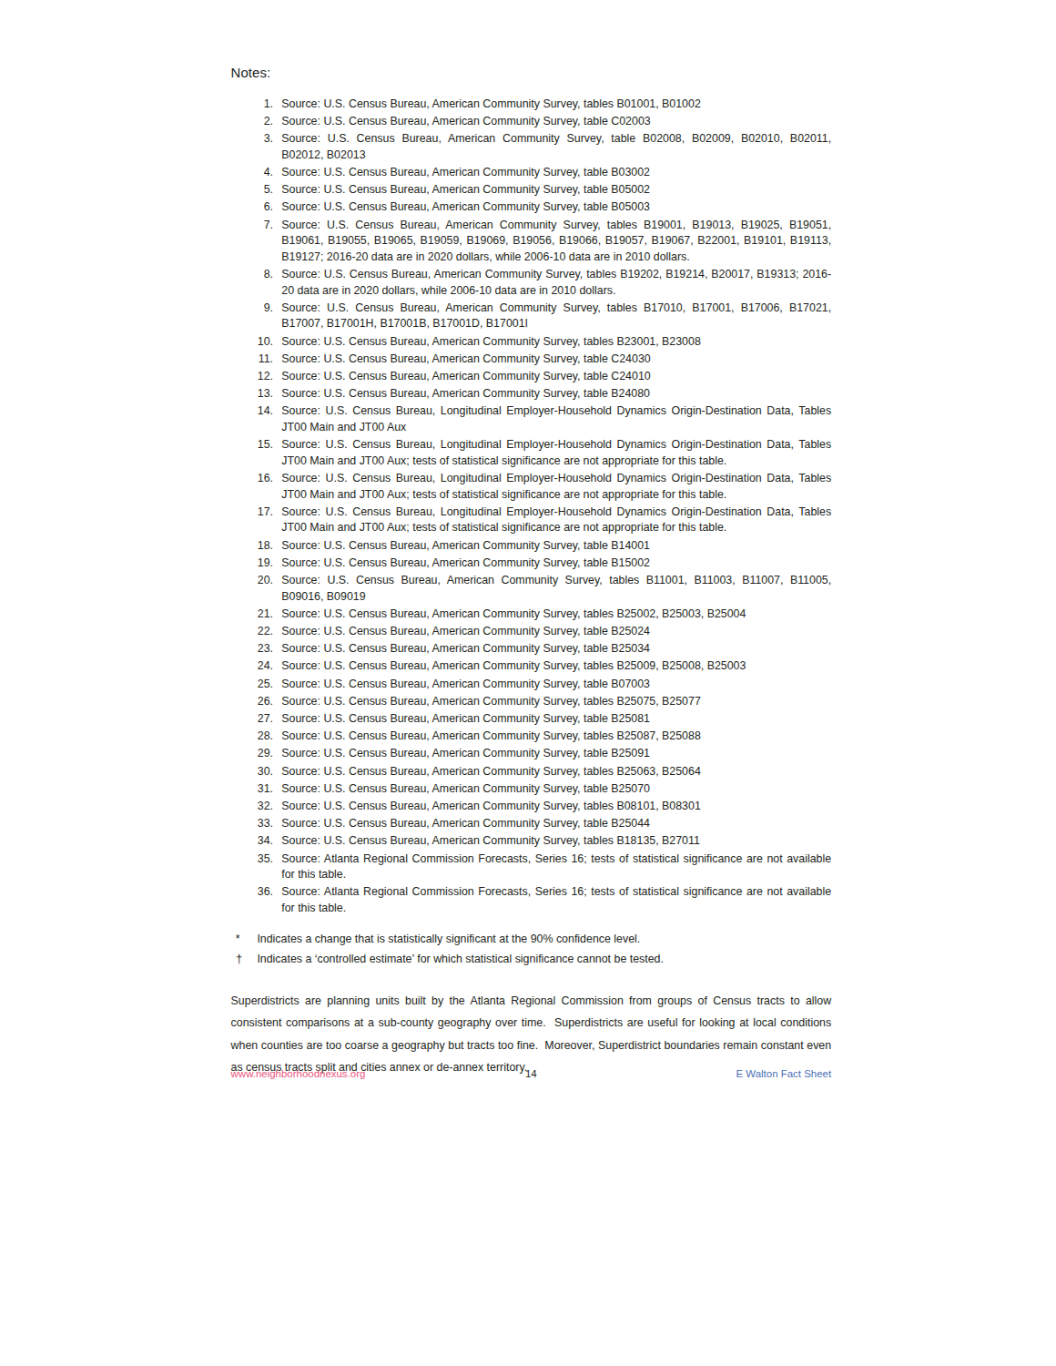Notes:
Source: U.S. Census Bureau, American Community Survey, tables B01001, B01002
Source: U.S. Census Bureau, American Community Survey, table C02003
Source: U.S. Census Bureau, American Community Survey, table B02008, B02009, B02010, B02011, B02012, B02013
Source: U.S. Census Bureau, American Community Survey, table B03002
Source: U.S. Census Bureau, American Community Survey, table B05002
Source: U.S. Census Bureau, American Community Survey, table B05003
Source: U.S. Census Bureau, American Community Survey, tables B19001, B19013, B19025, B19051, B19061, B19055, B19065, B19059, B19069, B19056, B19066, B19057, B19067, B22001, B19101, B19113, B19127; 2016-20 data are in 2020 dollars, while 2006-10 data are in 2010 dollars.
Source: U.S. Census Bureau, American Community Survey, tables B19202, B19214, B20017, B19313; 2016-20 data are in 2020 dollars, while 2006-10 data are in 2010 dollars.
Source: U.S. Census Bureau, American Community Survey, tables B17010, B17001, B17006, B17021, B17007, B17001H, B17001B, B17001D, B17001I
Source: U.S. Census Bureau, American Community Survey, tables B23001, B23008
Source: U.S. Census Bureau, American Community Survey, table C24030
Source: U.S. Census Bureau, American Community Survey, table C24010
Source: U.S. Census Bureau, American Community Survey, table B24080
Source: U.S. Census Bureau, Longitudinal Employer-Household Dynamics Origin-Destination Data, Tables JT00 Main and JT00 Aux
Source: U.S. Census Bureau, Longitudinal Employer-Household Dynamics Origin-Destination Data, Tables JT00 Main and JT00 Aux; tests of statistical significance are not appropriate for this table.
Source: U.S. Census Bureau, Longitudinal Employer-Household Dynamics Origin-Destination Data, Tables JT00 Main and JT00 Aux; tests of statistical significance are not appropriate for this table.
Source: U.S. Census Bureau, Longitudinal Employer-Household Dynamics Origin-Destination Data, Tables JT00 Main and JT00 Aux; tests of statistical significance are not appropriate for this table.
Source: U.S. Census Bureau, American Community Survey, table B14001
Source: U.S. Census Bureau, American Community Survey, table B15002
Source: U.S. Census Bureau, American Community Survey, tables B11001, B11003, B11007, B11005, B09016, B09019
Source: U.S. Census Bureau, American Community Survey, tables B25002, B25003, B25004
Source: U.S. Census Bureau, American Community Survey, table B25024
Source: U.S. Census Bureau, American Community Survey, table B25034
Source: U.S. Census Bureau, American Community Survey, tables B25009, B25008, B25003
Source: U.S. Census Bureau, American Community Survey, table B07003
Source: U.S. Census Bureau, American Community Survey, tables B25075, B25077
Source: U.S. Census Bureau, American Community Survey, table B25081
Source: U.S. Census Bureau, American Community Survey, tables B25087, B25088
Source: U.S. Census Bureau, American Community Survey, table B25091
Source: U.S. Census Bureau, American Community Survey, tables B25063, B25064
Source: U.S. Census Bureau, American Community Survey, table B25070
Source: U.S. Census Bureau, American Community Survey, tables B08101, B08301
Source: U.S. Census Bureau, American Community Survey, table B25044
Source: U.S. Census Bureau, American Community Survey, tables B18135, B27011
Source: Atlanta Regional Commission Forecasts, Series 16; tests of statistical significance are not available for this table.
Source: Atlanta Regional Commission Forecasts, Series 16; tests of statistical significance are not available for this table.
*Indicates a change that is statistically significant at the 90% confidence level.
†Indicates a ‘controlled estimate’ for which statistical significance cannot be tested.
Superdistricts are planning units built by the Atlanta Regional Commission from groups of Census tracts to allow consistent comparisons at a sub-county geography over time. Superdistricts are useful for looking at local conditions when counties are too coarse a geography but tracts too fine. Moreover, Superdistrict boundaries remain constant even as census tracts split and cities annex or de-annex territory.
www.neighborhoodnexus.org 14 E Walton Fact Sheet